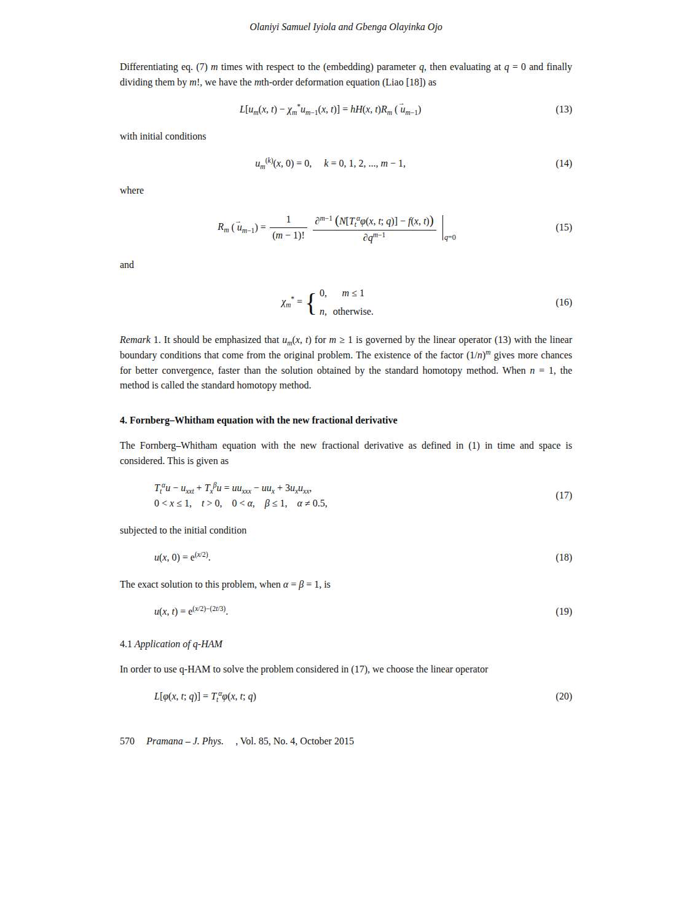Olaniyi Samuel Iyiola and Gbenga Olayinka Ojo
Differentiating eq. (7) m times with respect to the (embedding) parameter q, then evaluating at q = 0 and finally dividing them by m!, we have the mth-order deformation equation (Liao [18]) as
L[um(x, t) − χm*um−1(x, t)] = hH(x, t)Rm ( um−1)
(13)
with initial conditions
um(k)(x, 0) = 0, k = 0, 1, 2, ..., m − 1,
(14)
where
Rm ( um−1) = 1(m − 1)! ∂m−1 (N[Ttαφ(x, t; q)] − f(x, t))∂qm−1 q=0
(15)
and
χm* = {
| 0, | m ≤ 1 |
| n , | otherwise. |
(16)
Remark 1. It should be emphasized that um(x, t) for m ≥ 1 is governed by the linear operator (13) with the linear boundary conditions that come from the original problem. The existence of the factor (1/n)m gives more chances for better convergence, faster than the solution obtained by the standard homotopy method. When n = 1, the method is called the standard homotopy method.
4. Fornberg–Whitham equation with the new fractional derivative
The Fornberg–Whitham equation with the new fractional derivative as defined in (1) in time and space is considered. This is given as
Ttαu − uxxt + Txβu = uuxxx − uux + 3uxuxx,
0 < x ≤ 1, t > 0, 0 < α, β ≤ 1, α ≠ 0.5,
(17)
subjected to the initial condition
u(x, 0) = e(x/2).
(18)
The exact solution to this problem, when α = β = 1, is
u(x, t) = e(x/2)−(2t/3).
(19)
4.1 Application of q-HAM
In order to use q-HAM to solve the problem considered in (17), we choose the linear operator
L[φ(x, t; q)] = Ttαφ(x, t; q)
(20)
570 Pramana – J. Phys., Vol. 85, No. 4, October 2015